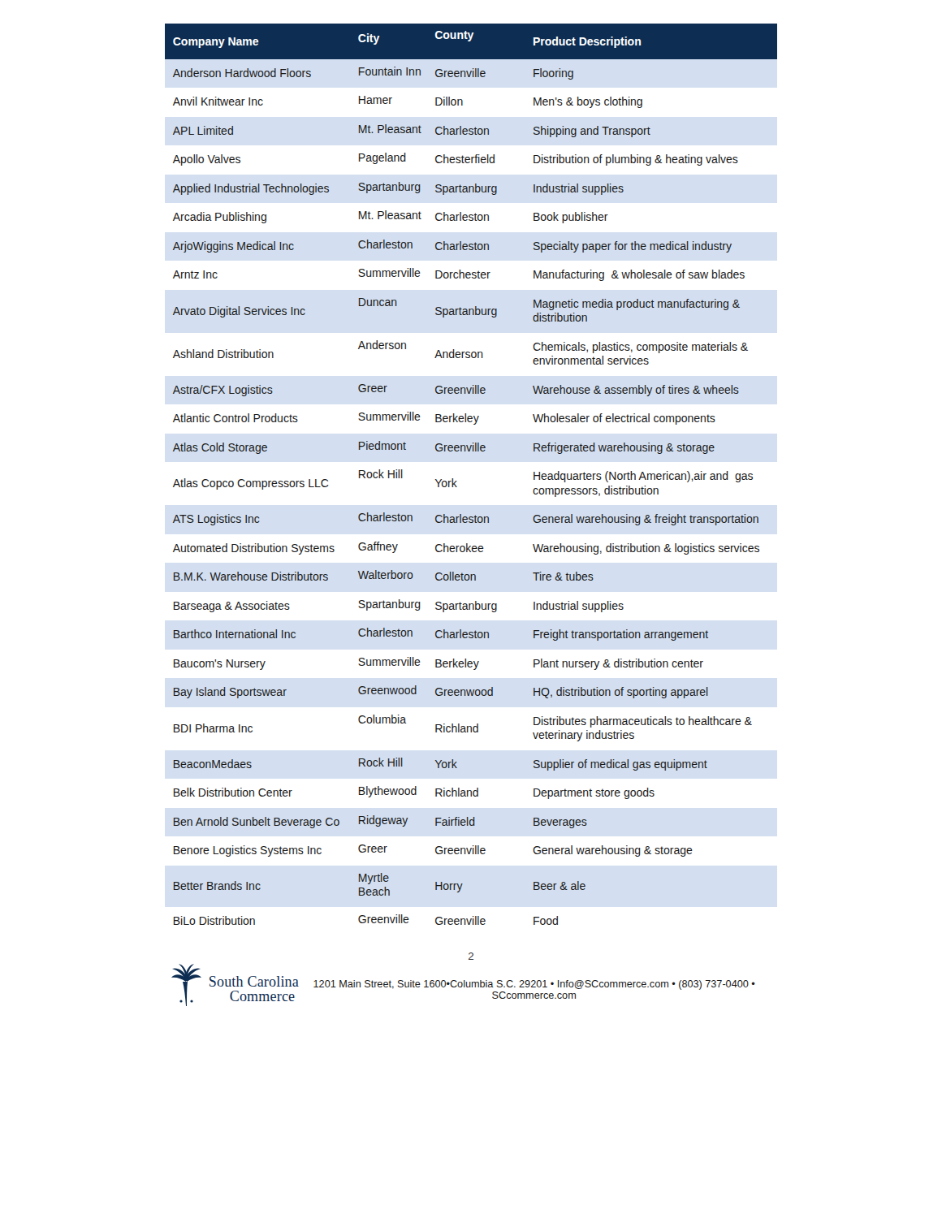| Company Name | City | County | Product Description |
| --- | --- | --- | --- |
| Anderson Hardwood Floors | Fountain Inn | Greenville | Flooring |
| Anvil Knitwear Inc | Hamer | Dillon | Men's & boys clothing |
| APL Limited | Mt. Pleasant | Charleston | Shipping and Transport |
| Apollo Valves | Pageland | Chesterfield | Distribution of plumbing & heating valves |
| Applied Industrial Technologies | Spartanburg | Spartanburg | Industrial supplies |
| Arcadia Publishing | Mt. Pleasant | Charleston | Book publisher |
| ArjoWiggins Medical Inc | Charleston | Charleston | Specialty paper for the medical industry |
| Arntz Inc | Summerville | Dorchester | Manufacturing & wholesale of saw blades |
| Arvato Digital Services Inc | Duncan | Spartanburg | Magnetic media product manufacturing & distribution |
| Ashland Distribution | Anderson | Anderson | Chemicals, plastics, composite materials & environmental services |
| Astra/CFX Logistics | Greer | Greenville | Warehouse & assembly of tires & wheels |
| Atlantic Control Products | Summerville | Berkeley | Wholesaler of electrical components |
| Atlas Cold Storage | Piedmont | Greenville | Refrigerated warehousing & storage |
| Atlas Copco Compressors LLC | Rock Hill | York | Headquarters (North American),air and gas compressors, distribution |
| ATS Logistics Inc | Charleston | Charleston | General warehousing & freight transportation |
| Automated Distribution Systems | Gaffney | Cherokee | Warehousing, distribution & logistics services |
| B.M.K. Warehouse Distributors | Walterboro | Colleton | Tire & tubes |
| Barseaga & Associates | Spartanburg | Spartanburg | Industrial supplies |
| Barthco International Inc | Charleston | Charleston | Freight transportation arrangement |
| Baucom's Nursery | Summerville | Berkeley | Plant nursery & distribution center |
| Bay Island Sportswear | Greenwood | Greenwood | HQ, distribution of sporting apparel |
| BDI Pharma Inc | Columbia | Richland | Distributes pharmaceuticals to healthcare & veterinary industries |
| BeaconMedaes | Rock Hill | York | Supplier of medical gas equipment |
| Belk Distribution Center | Blythewood | Richland | Department store goods |
| Ben Arnold Sunbelt Beverage Co | Ridgeway | Fairfield | Beverages |
| Benore Logistics Systems Inc | Greer | Greenville | General warehousing & storage |
| Better Brands Inc | Myrtle Beach | Horry | Beer & ale |
| BiLo Distribution | Greenville | Greenville | Food |
2
South Carolina
Commerce
1201 Main Street, Suite 1600•Columbia S.C. 29201 • Info@SCcommerce.com • (803) 737-0400 • SCcommerce.com